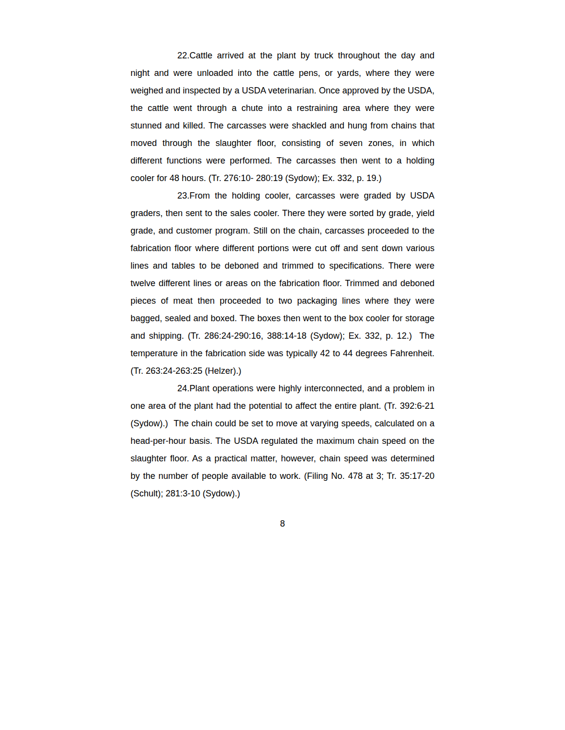22. Cattle arrived at the plant by truck throughout the day and night and were unloaded into the cattle pens, or yards, where they were weighed and inspected by a USDA veterinarian. Once approved by the USDA, the cattle went through a chute into a restraining area where they were stunned and killed. The carcasses were shackled and hung from chains that moved through the slaughter floor, consisting of seven zones, in which different functions were performed. The carcasses then went to a holding cooler for 48 hours. (Tr. 276:10- 280:19 (Sydow); Ex. 332, p. 19.)
23. From the holding cooler, carcasses were graded by USDA graders, then sent to the sales cooler. There they were sorted by grade, yield grade, and customer program. Still on the chain, carcasses proceeded to the fabrication floor where different portions were cut off and sent down various lines and tables to be deboned and trimmed to specifications. There were twelve different lines or areas on the fabrication floor. Trimmed and deboned pieces of meat then proceeded to two packaging lines where they were bagged, sealed and boxed. The boxes then went to the box cooler for storage and shipping. (Tr. 286:24-290:16, 388:14-18 (Sydow); Ex. 332, p. 12.) The temperature in the fabrication side was typically 42 to 44 degrees Fahrenheit. (Tr. 263:24-263:25 (Helzer).)
24. Plant operations were highly interconnected, and a problem in one area of the plant had the potential to affect the entire plant. (Tr. 392:6-21 (Sydow).) The chain could be set to move at varying speeds, calculated on a head-per-hour basis. The USDA regulated the maximum chain speed on the slaughter floor. As a practical matter, however, chain speed was determined by the number of people available to work. (Filing No. 478 at 3; Tr. 35:17-20 (Schult); 281:3-10 (Sydow).)
8